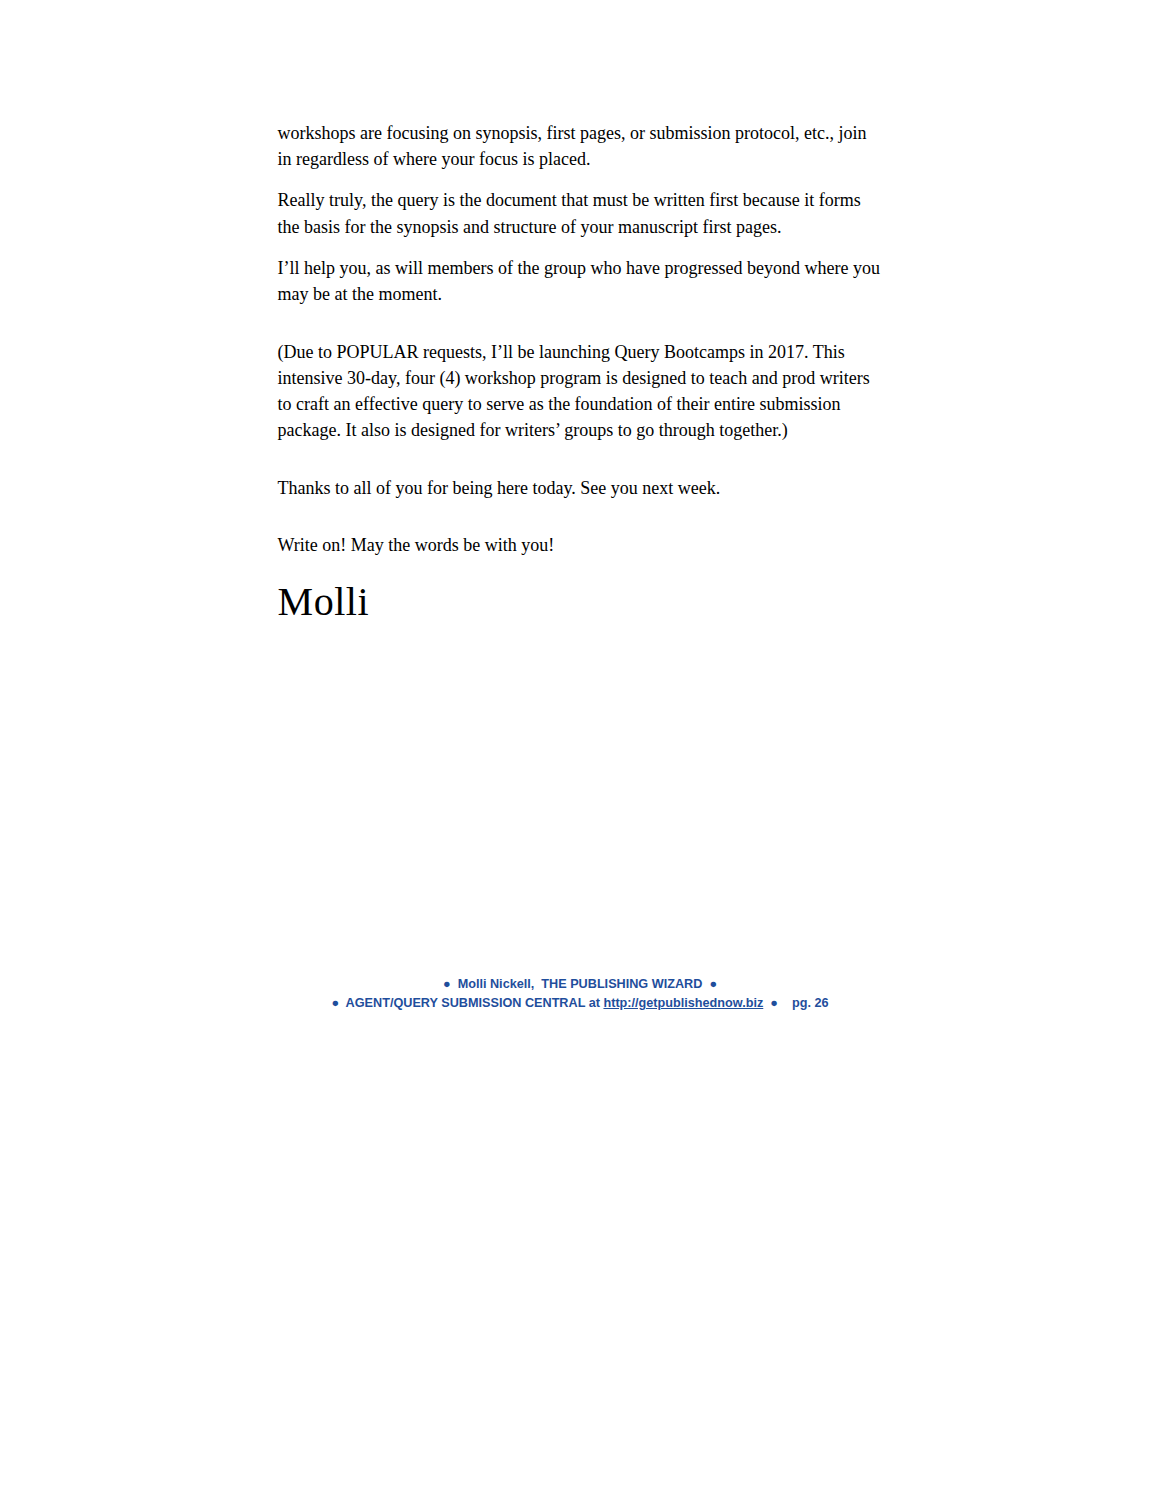workshops are focusing on synopsis, first pages, or submission protocol, etc., join in regardless of where your focus is placed.
Really truly, the query is the document that must be written first because it forms the basis for the synopsis and structure of your manuscript first pages.
I’ll help you, as will members of the group who have progressed beyond where you may be at the moment.
(Due to POPULAR requests, I’ll be launching Query Bootcamps in 2017. This intensive 30-day, four (4) workshop program is designed to teach and prod writers to craft an effective query to serve as the foundation of their entire submission package. It also is designed for writers’ groups to go through together.)
Thanks to all of you for being here today. See you next week.
Write on! May the words be with you!
Molli
● Molli Nickell, THE PUBLISHING WIZARD ●
● AGENT/QUERY SUBMISSION CENTRAL at http://getpublishednow.biz ● pg. 26